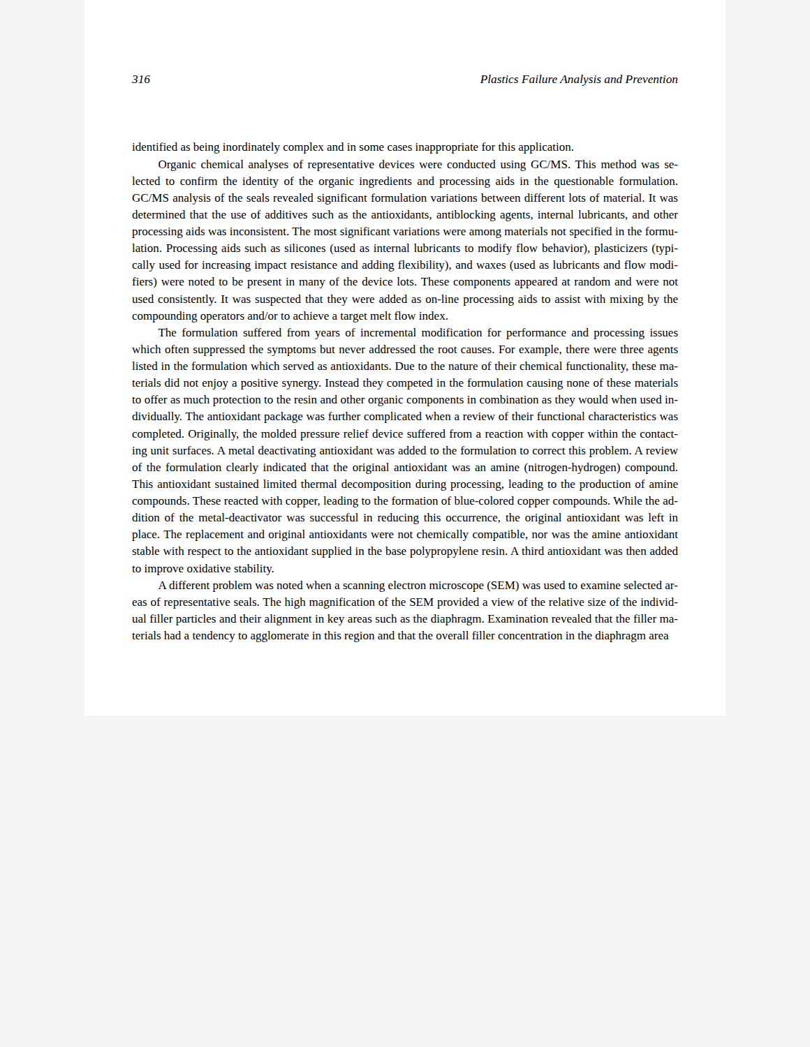316 Plastics Failure Analysis and Prevention
identified as being inordinately complex and in some cases inappropriate for this application.
Organic chemical analyses of representative devices were conducted using GC/MS. This method was selected to confirm the identity of the organic ingredients and processing aids in the questionable formulation. GC/MS analysis of the seals revealed significant formulation variations between different lots of material. It was determined that the use of additives such as the antioxidants, antiblocking agents, internal lubricants, and other processing aids was inconsistent. The most significant variations were among materials not specified in the formulation. Processing aids such as silicones (used as internal lubricants to modify flow behavior), plasticizers (typically used for increasing impact resistance and adding flexibility), and waxes (used as lubricants and flow modifiers) were noted to be present in many of the device lots. These components appeared at random and were not used consistently. It was suspected that they were added as on-line processing aids to assist with mixing by the compounding operators and/or to achieve a target melt flow index.
The formulation suffered from years of incremental modification for performance and processing issues which often suppressed the symptoms but never addressed the root causes. For example, there were three agents listed in the formulation which served as antioxidants. Due to the nature of their chemical functionality, these materials did not enjoy a positive synergy. Instead they competed in the formulation causing none of these materials to offer as much protection to the resin and other organic components in combination as they would when used individually. The antioxidant package was further complicated when a review of their functional characteristics was completed. Originally, the molded pressure relief device suffered from a reaction with copper within the contacting unit surfaces. A metal deactivating antioxidant was added to the formulation to correct this problem. A review of the formulation clearly indicated that the original antioxidant was an amine (nitrogen-hydrogen) compound. This antioxidant sustained limited thermal decomposition during processing, leading to the production of amine compounds. These reacted with copper, leading to the formation of blue-colored copper compounds. While the addition of the metal-deactivator was successful in reducing this occurrence, the original antioxidant was left in place. The replacement and original antioxidants were not chemically compatible, nor was the amine antioxidant stable with respect to the antioxidant supplied in the base polypropylene resin. A third antioxidant was then added to improve oxidative stability.
A different problem was noted when a scanning electron microscope (SEM) was used to examine selected areas of representative seals. The high magnification of the SEM provided a view of the relative size of the individual filler particles and their alignment in key areas such as the diaphragm. Examination revealed that the filler materials had a tendency to agglomerate in this region and that the overall filler concentration in the diaphragm area